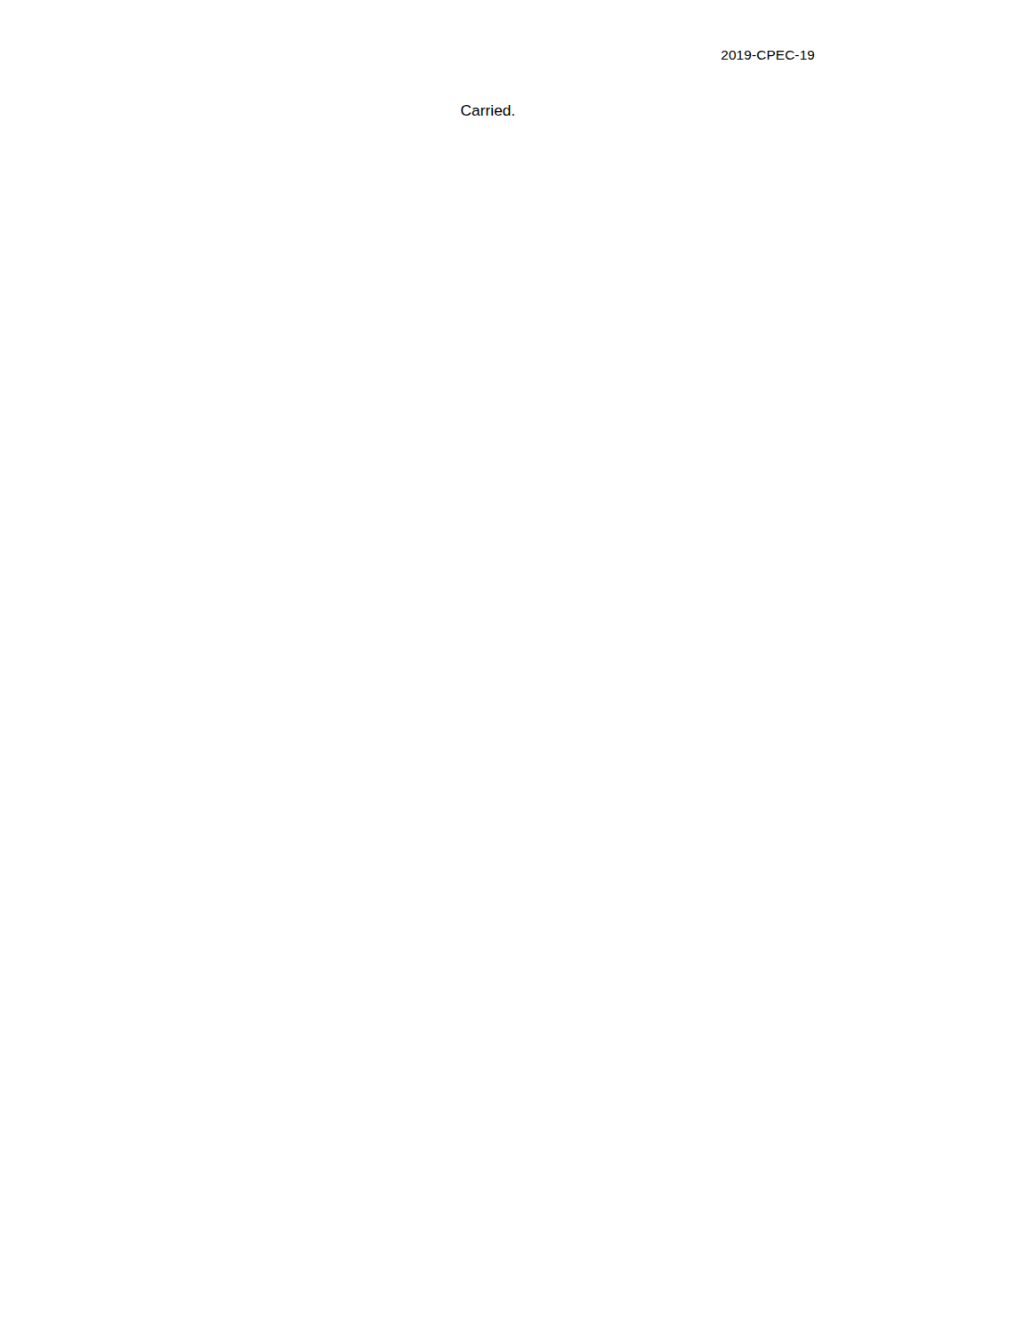2019-CPEC-19
Carried.